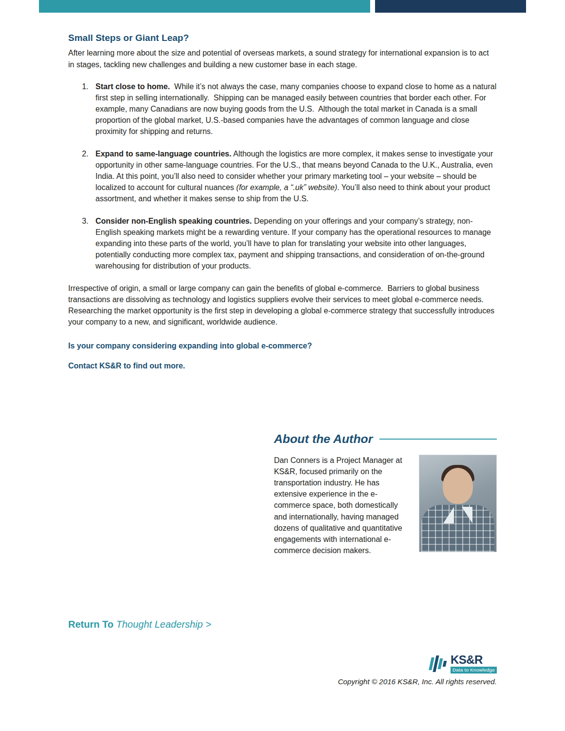Small Steps or Giant Leap?
After learning more about the size and potential of overseas markets, a sound strategy for international expansion is to act in stages, tackling new challenges and building a new customer base in each stage.
Start close to home. While it’s not always the case, many companies choose to expand close to home as a natural first step in selling internationally. Shipping can be managed easily between countries that border each other. For example, many Canadians are now buying goods from the U.S. Although the total market in Canada is a small proportion of the global market, U.S.-based companies have the advantages of common language and close proximity for shipping and returns.
Expand to same-language countries. Although the logistics are more complex, it makes sense to investigate your opportunity in other same-language countries. For the U.S., that means beyond Canada to the U.K., Australia, even India. At this point, you’ll also need to consider whether your primary marketing tool – your website – should be localized to account for cultural nuances (for example, a “.uk” website). You’ll also need to think about your product assortment, and whether it makes sense to ship from the U.S.
Consider non-English speaking countries. Depending on your offerings and your company’s strategy, non-English speaking markets might be a rewarding venture. If your company has the operational resources to manage expanding into these parts of the world, you’ll have to plan for translating your website into other languages, potentially conducting more complex tax, payment and shipping transactions, and consideration of on-the-ground warehousing for distribution of your products.
Irrespective of origin, a small or large company can gain the benefits of global e-commerce. Barriers to global business transactions are dissolving as technology and logistics suppliers evolve their services to meet global e-commerce needs. Researching the market opportunity is the first step in developing a global e-commerce strategy that successfully introduces your company to a new, and significant, worldwide audience.
Is your company considering expanding into global e-commerce?
Contact KS&R to find out more.
About the Author
Dan Conners is a Project Manager at KS&R, focused primarily on the transportation industry. He has extensive experience in the e-commerce space, both domestically and internationally, having managed dozens of qualitative and quantitative engagements with international e-commerce decision makers.
Return To Thought Leadership >
KS&R Data to Knowledge
Copyright © 2016 KS&R, Inc. All rights reserved.